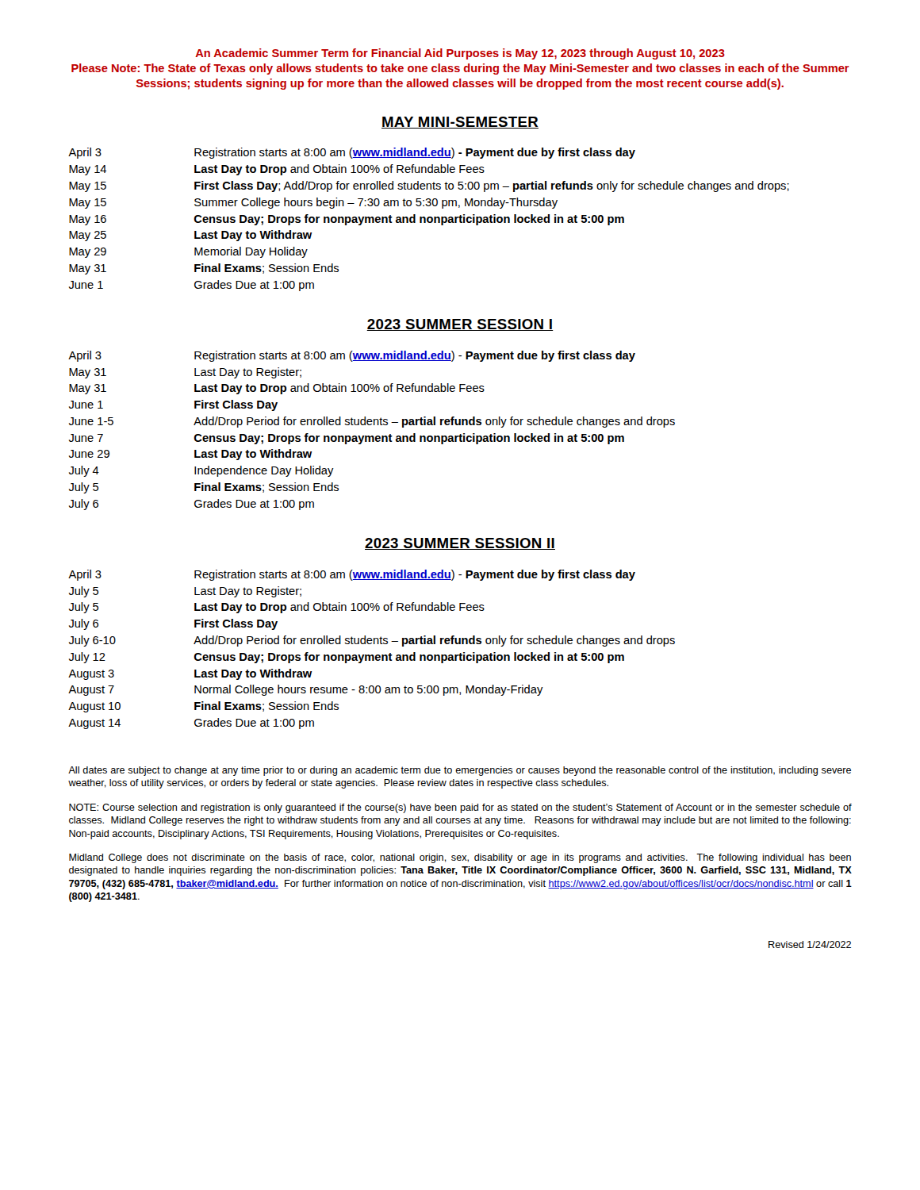An Academic Summer Term for Financial Aid Purposes is May 12, 2023 through August 10, 2023
Please Note: The State of Texas only allows students to take one class during the May Mini-Semester and two classes in each of the Summer Sessions; students signing up for more than the allowed classes will be dropped from the most recent course add(s).
MAY MINI-SEMESTER
| April 3 | Registration starts at 8:00 am ( www.midland.edu ) - Payment due by first class day |
| May 14 | Last Day to Drop and Obtain 100% of Refundable Fees |
| May 15 | First Class Day ; Add/Drop for enrolled students to 5:00 pm – partial refunds only for schedule changes and drops; |
| May 15 | Summer College hours begin – 7:30 am to 5:30 pm, Monday-Thursday |
| May 16 | Census Day; Drops for nonpayment and nonparticipation locked in at 5:00 pm |
| May 25 | Last Day to Withdraw |
| May 29 | Memorial Day Holiday |
| May 31 | Final Exams ; Session Ends |
| June 1 | Grades Due at 1:00 pm |
2023 SUMMER SESSION I
| April 3 | Registration starts at 8:00 am ( www.midland.edu ) - Payment due by first class day |
| May 31 | Last Day to Register; |
| May 31 | Last Day to Drop and Obtain 100% of Refundable Fees |
| June 1 | First Class Day |
| June 1-5 | Add/Drop Period for enrolled students – partial refunds only for schedule changes and drops |
| June 7 | Census Day; Drops for nonpayment and nonparticipation locked in at 5:00 pm |
| June 29 | Last Day to Withdraw |
| July 4 | Independence Day Holiday |
| July 5 | Final Exams ; Session Ends |
| July 6 | Grades Due at 1:00 pm |
2023 SUMMER SESSION II
| April 3 | Registration starts at 8:00 am ( www.midland.edu ) - Payment due by first class day |
| July 5 | Last Day to Register; |
| July 5 | Last Day to Drop and Obtain 100% of Refundable Fees |
| July 6 | First Class Day |
| July 6-10 | Add/Drop Period for enrolled students – partial refunds only for schedule changes and drops |
| July 12 | Census Day; Drops for nonpayment and nonparticipation locked in at 5:00 pm |
| August 3 | Last Day to Withdraw |
| August 7 | Normal College hours resume - 8:00 am to 5:00 pm, Monday-Friday |
| August 10 | Final Exams ; Session Ends |
| August 14 | Grades Due at 1:00 pm |
All dates are subject to change at any time prior to or during an academic term due to emergencies or causes beyond the reasonable control of the institution, including severe weather, loss of utility services, or orders by federal or state agencies. Please review dates in respective class schedules.
NOTE: Course selection and registration is only guaranteed if the course(s) have been paid for as stated on the student’s Statement of Account or in the semester schedule of classes. Midland College reserves the right to withdraw students from any and all courses at any time. Reasons for withdrawal may include but are not limited to the following: Non-paid accounts, Disciplinary Actions, TSI Requirements, Housing Violations, Prerequisites or Co-requisites.
Midland College does not discriminate on the basis of race, color, national origin, sex, disability or age in its programs and activities. The following individual has been designated to handle inquiries regarding the non-discrimination policies: Tana Baker, Title IX Coordinator/Compliance Officer, 3600 N. Garfield, SSC 131, Midland, TX 79705, (432) 685-4781, tbaker@midland.edu. For further information on notice of non-discrimination, visit https://www2.ed.gov/about/offices/list/ocr/docs/nondisc.html or call 1 (800) 421-3481.
Revised 1/24/2022